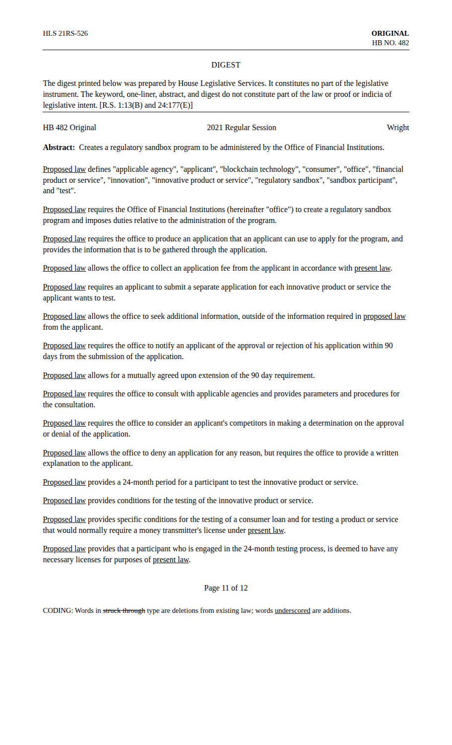HLS 21RS-526
ORIGINAL
HB NO. 482
DIGEST
The digest printed below was prepared by House Legislative Services. It constitutes no part of the legislative instrument. The keyword, one-liner, abstract, and digest do not constitute part of the law or proof or indicia of legislative intent. [R.S. 1:13(B) and 24:177(E)]
HB 482 Original
2021 Regular Session
Wright
Abstract: Creates a regulatory sandbox program to be administered by the Office of Financial Institutions.
Proposed law defines "applicable agency", "applicant", "blockchain technology", "consumer", "office", "financial product or service", "innovation", "innovative product or service", "regulatory sandbox", "sandbox participant", and "test".
Proposed law requires the Office of Financial Institutions (hereinafter "office") to create a regulatory sandbox program and imposes duties relative to the administration of the program.
Proposed law requires the office to produce an application that an applicant can use to apply for the program, and provides the information that is to be gathered through the application.
Proposed law allows the office to collect an application fee from the applicant in accordance with present law.
Proposed law requires an applicant to submit a separate application for each innovative product or service the applicant wants to test.
Proposed law allows the office to seek additional information, outside of the information required in proposed law from the applicant.
Proposed law requires the office to notify an applicant of the approval or rejection of his application within 90 days from the submission of the application.
Proposed law allows for a mutually agreed upon extension of the 90 day requirement.
Proposed law requires the office to consult with applicable agencies and provides parameters and procedures for the consultation.
Proposed law requires the office to consider an applicant's competitors in making a determination on the approval or denial of the application.
Proposed law allows the office to deny an application for any reason, but requires the office to provide a written explanation to the applicant.
Proposed law provides a 24-month period for a participant to test the innovative product or service.
Proposed law provides conditions for the testing of the innovative product or service.
Proposed law provides specific conditions for the testing of a consumer loan and for testing a product or service that would normally require a money transmitter's license under present law.
Proposed law provides that a participant who is engaged in the 24-month testing process, is deemed to have any necessary licenses for purposes of present law.
Page 11 of 12
CODING: Words in struck through type are deletions from existing law; words underscored are additions.